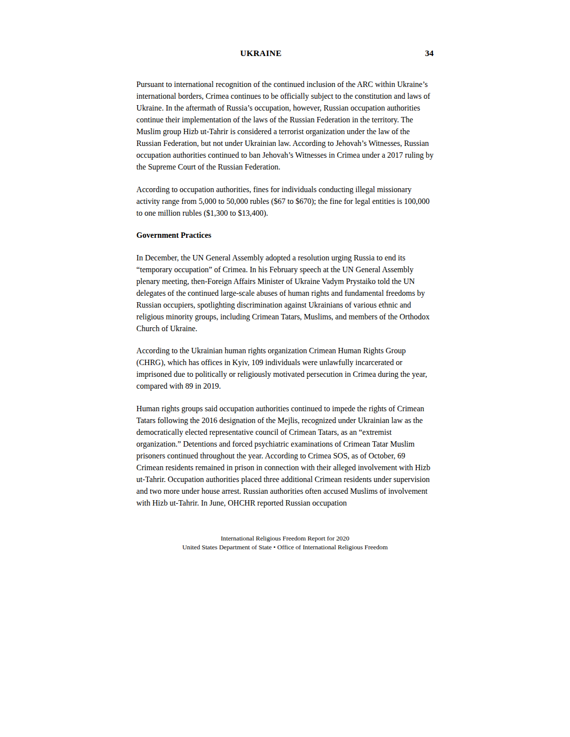UKRAINE 34
Pursuant to international recognition of the continued inclusion of the ARC within Ukraine’s international borders, Crimea continues to be officially subject to the constitution and laws of Ukraine. In the aftermath of Russia’s occupation, however, Russian occupation authorities continue their implementation of the laws of the Russian Federation in the territory. The Muslim group Hizb ut-Tahrir is considered a terrorist organization under the law of the Russian Federation, but not under Ukrainian law. According to Jehovah’s Witnesses, Russian occupation authorities continued to ban Jehovah’s Witnesses in Crimea under a 2017 ruling by the Supreme Court of the Russian Federation.
According to occupation authorities, fines for individuals conducting illegal missionary activity range from 5,000 to 50,000 rubles ($67 to $670); the fine for legal entities is 100,000 to one million rubles ($1,300 to $13,400).
Government Practices
In December, the UN General Assembly adopted a resolution urging Russia to end its “temporary occupation” of Crimea. In his February speech at the UN General Assembly plenary meeting, then-Foreign Affairs Minister of Ukraine Vadym Prystaiko told the UN delegates of the continued large-scale abuses of human rights and fundamental freedoms by Russian occupiers, spotlighting discrimination against Ukrainians of various ethnic and religious minority groups, including Crimean Tatars, Muslims, and members of the Orthodox Church of Ukraine.
According to the Ukrainian human rights organization Crimean Human Rights Group (CHRG), which has offices in Kyiv, 109 individuals were unlawfully incarcerated or imprisoned due to politically or religiously motivated persecution in Crimea during the year, compared with 89 in 2019.
Human rights groups said occupation authorities continued to impede the rights of Crimean Tatars following the 2016 designation of the Mejlis, recognized under Ukrainian law as the democratically elected representative council of Crimean Tatars, as an “extremist organization.” Detentions and forced psychiatric examinations of Crimean Tatar Muslim prisoners continued throughout the year. According to Crimea SOS, as of October, 69 Crimean residents remained in prison in connection with their alleged involvement with Hizb ut-Tahrir. Occupation authorities placed three additional Crimean residents under supervision and two more under house arrest. Russian authorities often accused Muslims of involvement with Hizb ut-Tahrir. In June, OHCHR reported Russian occupation
International Religious Freedom Report for 2020
United States Department of State • Office of International Religious Freedom